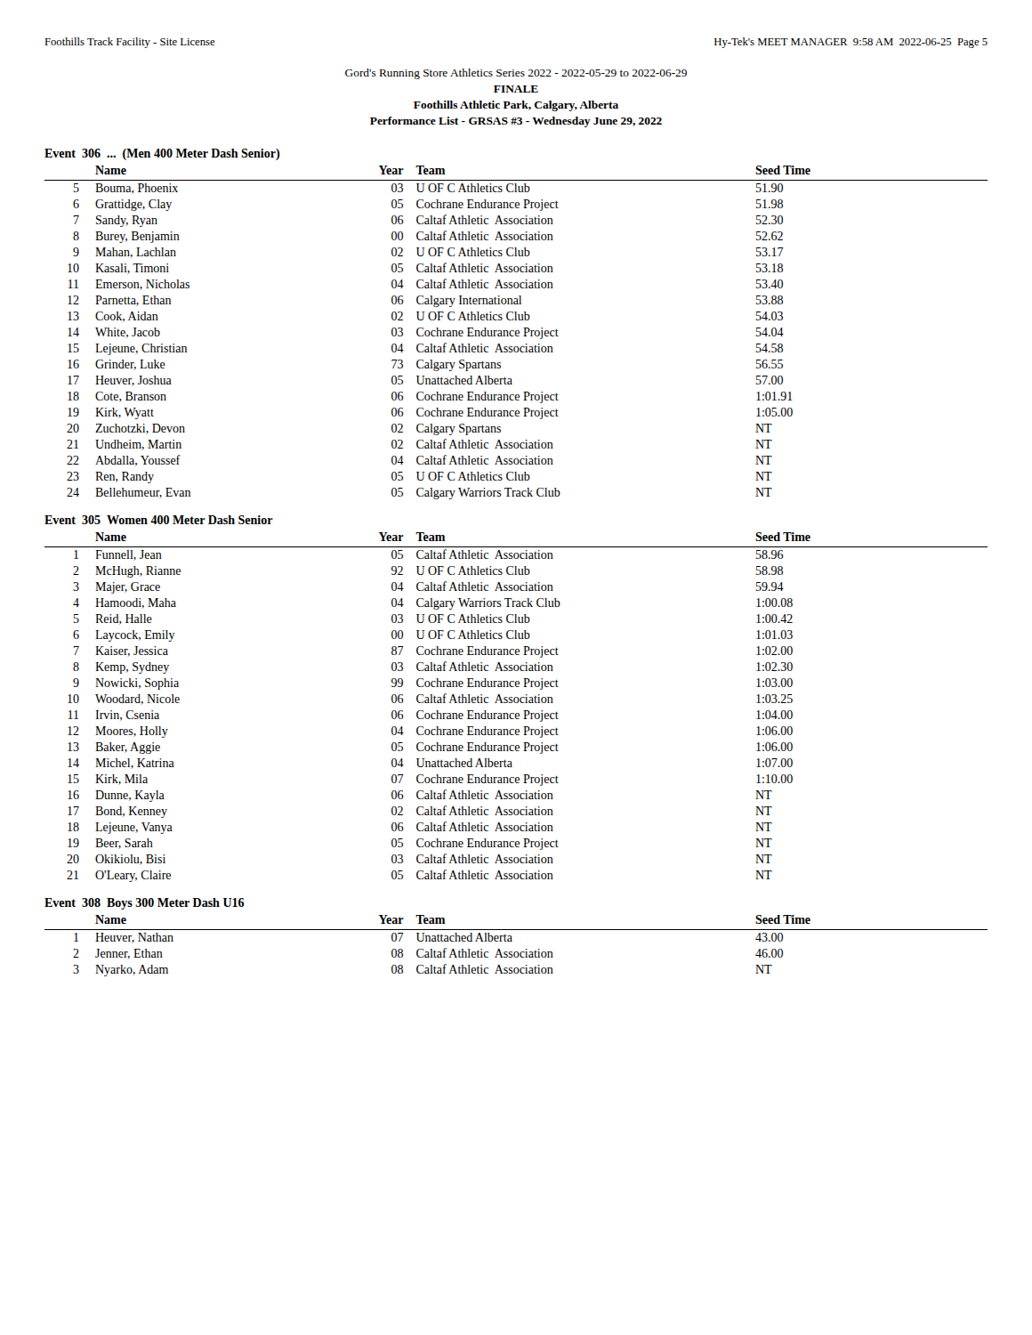Foothills Track Facility - Site License
Hy-Tek's MEET MANAGER 9:58 AM 2022-06-25 Page 5
Gord's Running Store Athletics Series 2022 - 2022-05-29 to 2022-06-29
FINALE
Foothills Athletic Park, Calgary, Alberta
Performance List - GRSAS #3 - Wednesday June 29, 2022
Event 306 ... (Men 400 Meter Dash Senior)
| | Name | Year | Team | Seed Time |
| --- | --- | --- | --- | --- |
| 5 | Bouma, Phoenix | 03 | U OF C Athletics Club | 51.90 |
| 6 | Grattidge, Clay | 05 | Cochrane Endurance Project | 51.98 |
| 7 | Sandy, Ryan | 06 | Caltaf Athletic Association | 52.30 |
| 8 | Burey, Benjamin | 00 | Caltaf Athletic Association | 52.62 |
| 9 | Mahan, Lachlan | 02 | U OF C Athletics Club | 53.17 |
| 10 | Kasali, Timoni | 05 | Caltaf Athletic Association | 53.18 |
| 11 | Emerson, Nicholas | 04 | Caltaf Athletic Association | 53.40 |
| 12 | Parnetta, Ethan | 06 | Calgary International | 53.88 |
| 13 | Cook, Aidan | 02 | U OF C Athletics Club | 54.03 |
| 14 | White, Jacob | 03 | Cochrane Endurance Project | 54.04 |
| 15 | Lejeune, Christian | 04 | Caltaf Athletic Association | 54.58 |
| 16 | Grinder, Luke | 73 | Calgary Spartans | 56.55 |
| 17 | Heuver, Joshua | 05 | Unattached Alberta | 57.00 |
| 18 | Cote, Branson | 06 | Cochrane Endurance Project | 1:01.91 |
| 19 | Kirk, Wyatt | 06 | Cochrane Endurance Project | 1:05.00 |
| 20 | Zuchotzki, Devon | 02 | Calgary Spartans | NT |
| 21 | Undheim, Martin | 02 | Caltaf Athletic Association | NT |
| 22 | Abdalla, Youssef | 04 | Caltaf Athletic Association | NT |
| 23 | Ren, Randy | 05 | U OF C Athletics Club | NT |
| 24 | Bellehumeur, Evan | 05 | Calgary Warriors Track Club | NT |
Event 305 Women 400 Meter Dash Senior
| | Name | Year | Team | Seed Time |
| --- | --- | --- | --- | --- |
| 1 | Funnell, Jean | 05 | Caltaf Athletic Association | 58.96 |
| 2 | McHugh, Rianne | 92 | U OF C Athletics Club | 58.98 |
| 3 | Majer, Grace | 04 | Caltaf Athletic Association | 59.94 |
| 4 | Hamoodi, Maha | 04 | Calgary Warriors Track Club | 1:00.08 |
| 5 | Reid, Halle | 03 | U OF C Athletics Club | 1:00.42 |
| 6 | Laycock, Emily | 00 | U OF C Athletics Club | 1:01.03 |
| 7 | Kaiser, Jessica | 87 | Cochrane Endurance Project | 1:02.00 |
| 8 | Kemp, Sydney | 03 | Caltaf Athletic Association | 1:02.30 |
| 9 | Nowicki, Sophia | 99 | Cochrane Endurance Project | 1:03.00 |
| 10 | Woodard, Nicole | 06 | Caltaf Athletic Association | 1:03.25 |
| 11 | Irvin, Csenia | 06 | Cochrane Endurance Project | 1:04.00 |
| 12 | Moores, Holly | 04 | Cochrane Endurance Project | 1:06.00 |
| 13 | Baker, Aggie | 05 | Cochrane Endurance Project | 1:06.00 |
| 14 | Michel, Katrina | 04 | Unattached Alberta | 1:07.00 |
| 15 | Kirk, Mila | 07 | Cochrane Endurance Project | 1:10.00 |
| 16 | Dunne, Kayla | 06 | Caltaf Athletic Association | NT |
| 17 | Bond, Kenney | 02 | Caltaf Athletic Association | NT |
| 18 | Lejeune, Vanya | 06 | Caltaf Athletic Association | NT |
| 19 | Beer, Sarah | 05 | Cochrane Endurance Project | NT |
| 20 | Okikiolu, Bisi | 03 | Caltaf Athletic Association | NT |
| 21 | O'Leary, Claire | 05 | Caltaf Athletic Association | NT |
Event 308 Boys 300 Meter Dash U16
| | Name | Year | Team | Seed Time |
| --- | --- | --- | --- | --- |
| 1 | Heuver, Nathan | 07 | Unattached Alberta | 43.00 |
| 2 | Jenner, Ethan | 08 | Caltaf Athletic Association | 46.00 |
| 3 | Nyarko, Adam | 08 | Caltaf Athletic Association | NT |